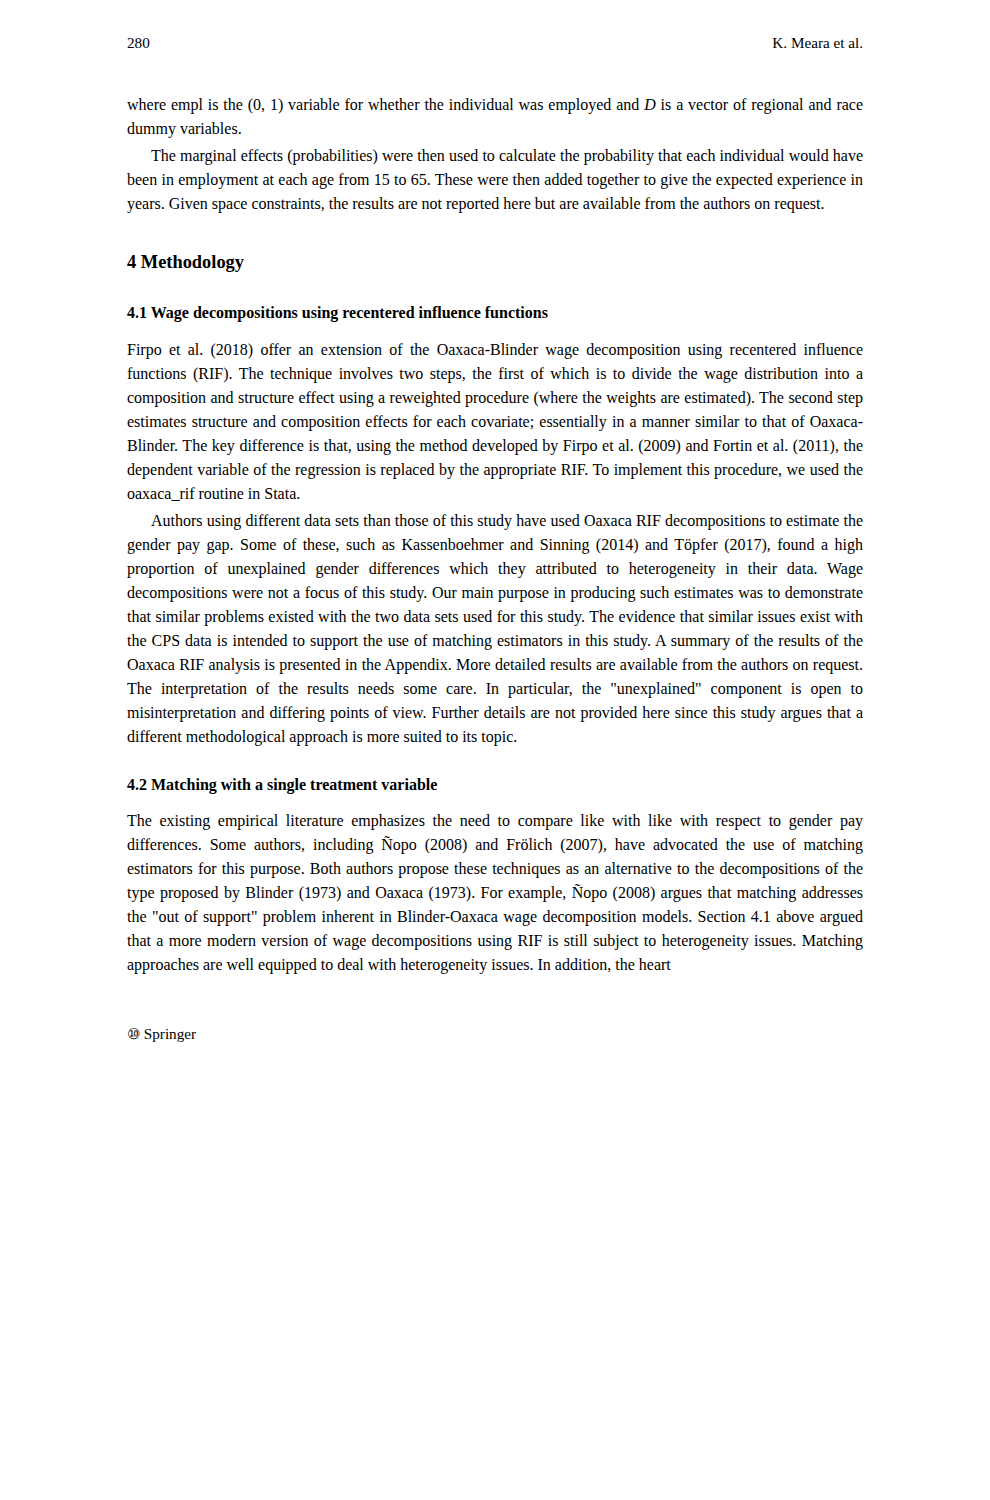280 K. Meara et al.
where empl is the (0, 1) variable for whether the individual was employed and D is a vector of regional and race dummy variables.
The marginal effects (probabilities) were then used to calculate the probability that each individual would have been in employment at each age from 15 to 65. These were then added together to give the expected experience in years. Given space constraints, the results are not reported here but are available from the authors on request.
4 Methodology
4.1 Wage decompositions using recentered influence functions
Firpo et al. (2018) offer an extension of the Oaxaca-Blinder wage decomposition using recentered influence functions (RIF). The technique involves two steps, the first of which is to divide the wage distribution into a composition and structure effect using a reweighted procedure (where the weights are estimated). The second step estimates structure and composition effects for each covariate; essentially in a manner similar to that of Oaxaca-Blinder. The key difference is that, using the method developed by Firpo et al. (2009) and Fortin et al. (2011), the dependent variable of the regression is replaced by the appropriate RIF. To implement this procedure, we used the oaxaca_rif routine in Stata.
Authors using different data sets than those of this study have used Oaxaca RIF decompositions to estimate the gender pay gap. Some of these, such as Kassenboehmer and Sinning (2014) and Töpfer (2017), found a high proportion of unexplained gender differences which they attributed to heterogeneity in their data. Wage decompositions were not a focus of this study. Our main purpose in producing such estimates was to demonstrate that similar problems existed with the two data sets used for this study. The evidence that similar issues exist with the CPS data is intended to support the use of matching estimators in this study. A summary of the results of the Oaxaca RIF analysis is presented in the Appendix. More detailed results are available from the authors on request. The interpretation of the results needs some care. In particular, the "unexplained" component is open to misinterpretation and differing points of view. Further details are not provided here since this study argues that a different methodological approach is more suited to its topic.
4.2 Matching with a single treatment variable
The existing empirical literature emphasizes the need to compare like with like with respect to gender pay differences. Some authors, including Ñopo (2008) and Frölich (2007), have advocated the use of matching estimators for this purpose. Both authors propose these techniques as an alternative to the decompositions of the type proposed by Blinder (1973) and Oaxaca (1973). For example, Ñopo (2008) argues that matching addresses the "out of support" problem inherent in Blinder-Oaxaca wage decomposition models. Section 4.1 above argued that a more modern version of wage decompositions using RIF is still subject to heterogeneity issues. Matching approaches are well equipped to deal with heterogeneity issues. In addition, the heart
Springer